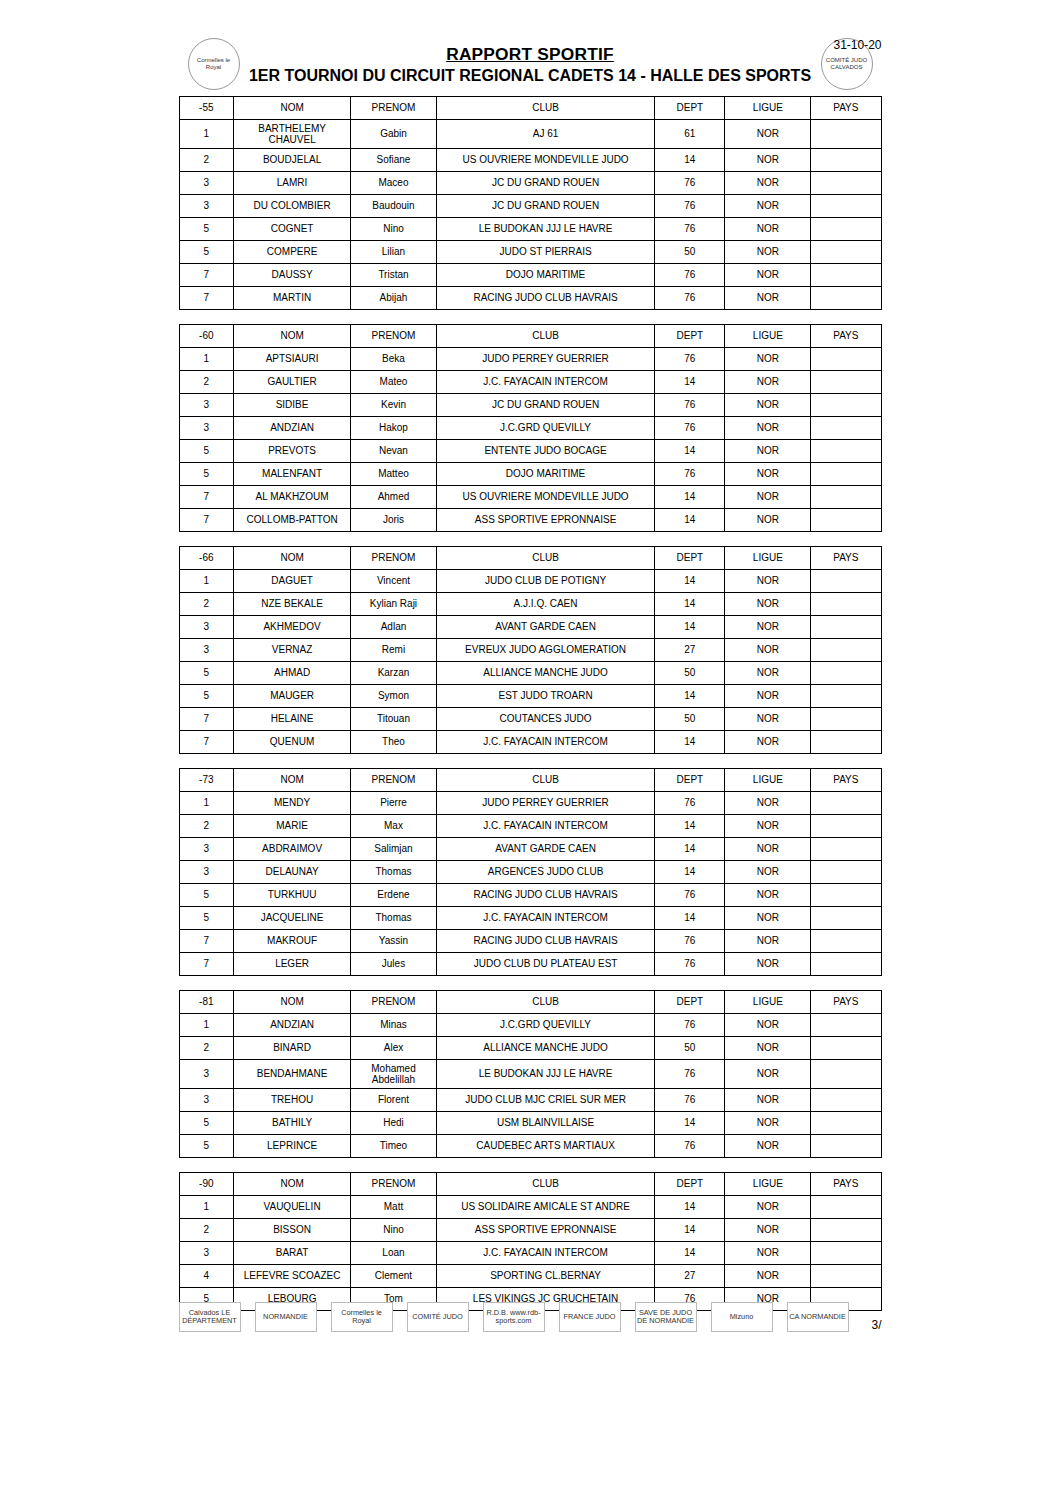31-10-20
Cormelles le Royal
RAPPORT SPORTIF
1ER TOURNOI DU CIRCUIT REGIONAL CADETS 14 - HALLE DES SPORTS
COMITÉ JUDO CALVADOS
| -55 | NOM | PRENOM | CLUB | DEPT | LIGUE | PAYS |
| --- | --- | --- | --- | --- | --- | --- |
| 1 | BARTHELEMY CHAUVEL | Gabin | AJ 61 | 61 | NOR | |
| 2 | BOUDJELAL | Sofiane | US OUVRIERE MONDEVILLE JUDO | 14 | NOR | |
| 3 | LAMRI | Maceo | JC DU GRAND ROUEN | 76 | NOR | |
| 3 | DU COLOMBIER | Baudouin | JC DU GRAND ROUEN | 76 | NOR | |
| 5 | COGNET | Nino | LE BUDOKAN JJJ LE HAVRE | 76 | NOR | |
| 5 | COMPERE | Lilian | JUDO ST PIERRAIS | 50 | NOR | |
| 7 | DAUSSY | Tristan | DOJO MARITIME | 76 | NOR | |
| 7 | MARTIN | Abijah | RACING JUDO CLUB HAVRAIS | 76 | NOR | |
| -60 | NOM | PRENOM | CLUB | DEPT | LIGUE | PAYS |
| --- | --- | --- | --- | --- | --- | --- |
| 1 | APTSIAURI | Beka | JUDO PERREY GUERRIER | 76 | NOR | |
| 2 | GAULTIER | Mateo | J.C. FAYACAIN INTERCOM | 14 | NOR | |
| 3 | SIDIBE | Kevin | JC DU GRAND ROUEN | 76 | NOR | |
| 3 | ANDZIAN | Hakop | J.C.GRD QUEVILLY | 76 | NOR | |
| 5 | PREVOTS | Nevan | ENTENTE JUDO BOCAGE | 14 | NOR | |
| 5 | MALENFANT | Matteo | DOJO MARITIME | 76 | NOR | |
| 7 | AL MAKHZOUM | Ahmed | US OUVRIERE MONDEVILLE JUDO | 14 | NOR | |
| 7 | COLLOMB-PATTON | Joris | ASS SPORTIVE EPRONNAISE | 14 | NOR | |
| -66 | NOM | PRENOM | CLUB | DEPT | LIGUE | PAYS |
| --- | --- | --- | --- | --- | --- | --- |
| 1 | DAGUET | Vincent | JUDO CLUB DE POTIGNY | 14 | NOR | |
| 2 | NZE BEKALE | Kylian Raji | A.J.I.Q. CAEN | 14 | NOR | |
| 3 | AKHMEDOV | Adlan | AVANT GARDE CAEN | 14 | NOR | |
| 3 | VERNAZ | Remi | EVREUX JUDO AGGLOMERATION | 27 | NOR | |
| 5 | AHMAD | Karzan | ALLIANCE MANCHE JUDO | 50 | NOR | |
| 5 | MAUGER | Symon | EST JUDO TROARN | 14 | NOR | |
| 7 | HELAINE | Titouan | COUTANCES JUDO | 50 | NOR | |
| 7 | QUENUM | Theo | J.C. FAYACAIN INTERCOM | 14 | NOR | |
| -73 | NOM | PRENOM | CLUB | DEPT | LIGUE | PAYS |
| --- | --- | --- | --- | --- | --- | --- |
| 1 | MENDY | Pierre | JUDO PERREY GUERRIER | 76 | NOR | |
| 2 | MARIE | Max | J.C. FAYACAIN INTERCOM | 14 | NOR | |
| 3 | ABDRAIMOV | Salimjan | AVANT GARDE CAEN | 14 | NOR | |
| 3 | DELAUNAY | Thomas | ARGENCES JUDO CLUB | 14 | NOR | |
| 5 | TURKHUU | Erdene | RACING JUDO CLUB HAVRAIS | 76 | NOR | |
| 5 | JACQUELINE | Thomas | J.C. FAYACAIN INTERCOM | 14 | NOR | |
| 7 | MAKROUF | Yassin | RACING JUDO CLUB HAVRAIS | 76 | NOR | |
| 7 | LEGER | Jules | JUDO CLUB DU PLATEAU EST | 76 | NOR | |
| -81 | NOM | PRENOM | CLUB | DEPT | LIGUE | PAYS |
| --- | --- | --- | --- | --- | --- | --- |
| 1 | ANDZIAN | Minas | J.C.GRD QUEVILLY | 76 | NOR | |
| 2 | BINARD | Alex | ALLIANCE MANCHE JUDO | 50 | NOR | |
| 3 | BENDAHMANE | Mohamed Abdelillah | LE BUDOKAN JJJ LE HAVRE | 76 | NOR | |
| 3 | TREHOU | Florent | JUDO CLUB MJC CRIEL SUR MER | 76 | NOR | |
| 5 | BATHILY | Hedi | USM BLAINVILLAISE | 14 | NOR | |
| 5 | LEPRINCE | Timeo | CAUDEBEC ARTS MARTIAUX | 76 | NOR | |
| -90 | NOM | PRENOM | CLUB | DEPT | LIGUE | PAYS |
| --- | --- | --- | --- | --- | --- | --- |
| 1 | VAUQUELIN | Matt | US SOLIDAIRE AMICALE ST ANDRE | 14 | NOR | |
| 2 | BISSON | Nino | ASS SPORTIVE EPRONNAISE | 14 | NOR | |
| 3 | BARAT | Loan | J.C. FAYACAIN INTERCOM | 14 | NOR | |
| 4 | LEFEVRE SCOAZEC | Clement | SPORTING CL.BERNAY | 27 | NOR | |
| 5 | LEBOURG | Tom | LES VIKINGS JC GRUCHETAIN | 76 | NOR | |
Calvados LE DÉPARTEMENT
NORMANDIE
Cormelles le Royal
COMITÉ JUDO
R.D.B. www.rdb-sports.com
FRANCE JUDO
SAVE DE JUDO DE NORMANDIE
Mizuno
CA NORMANDIE
3/